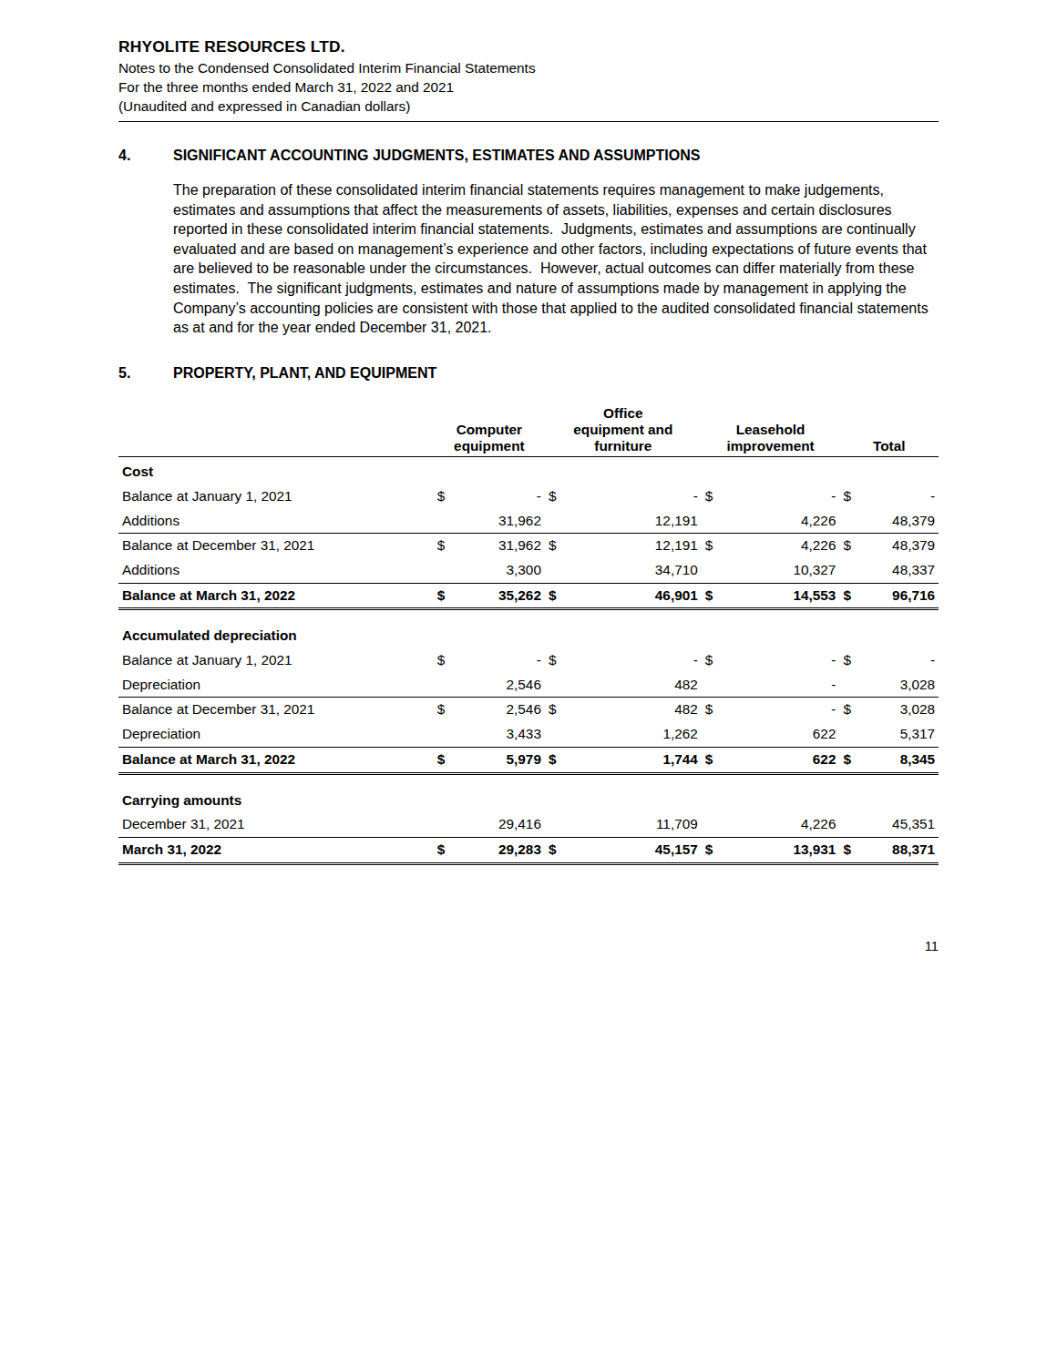RHYOLITE RESOURCES LTD.
Notes to the Condensed Consolidated Interim Financial Statements
For the three months ended March 31, 2022 and 2021
(Unaudited and expressed in Canadian dollars)
4.
SIGNIFICANT ACCOUNTING JUDGMENTS, ESTIMATES AND ASSUMPTIONS
The preparation of these consolidated interim financial statements requires management to make judgements, estimates and assumptions that affect the measurements of assets, liabilities, expenses and certain disclosures reported in these consolidated interim financial statements. Judgments, estimates and assumptions are continually evaluated and are based on management’s experience and other factors, including expectations of future events that are believed to be reasonable under the circumstances. However, actual outcomes can differ materially from these estimates. The significant judgments, estimates and nature of assumptions made by management in applying the Company’s accounting policies are consistent with those that applied to the audited consolidated financial statements as at and for the year ended December 31, 2021.
5.
PROPERTY, PLANT, AND EQUIPMENT
| | Computer equipment | Office equipment and furniture | Leasehold improvement | Total |
| --- | --- | --- | --- | --- |
| Cost | |
| Balance at January 1, 2021 | $ | - | $ | - | $ | - | $ | - |
| Additions | | 31,962 | | 12,191 | | 4,226 | | 48,379 |
| Balance at December 31, 2021 | $ | 31,962 | $ | 12,191 | $ | 4,226 | $ | 48,379 |
| Additions | | 3,300 | | 34,710 | | 10,327 | | 48,337 |
| Balance at March 31, 2022 | $ | 35,262 | $ | 46,901 | $ | 14,553 | $ | 96,716 |
| Accumulated depreciation | |
| Balance at January 1, 2021 | $ | - | $ | - | $ | - | $ | - |
| Depreciation | | 2,546 | | 482 | | - | | 3,028 |
| Balance at December 31, 2021 | $ | 2,546 | $ | 482 | $ | - | $ | 3,028 |
| Depreciation | | 3,433 | | 1,262 | | 622 | | 5,317 |
| Balance at March 31, 2022 | $ | 5,979 | $ | 1,744 | $ | 622 | $ | 8,345 |
| Carrying amounts | |
| December 31, 2021 | | 29,416 | | 11,709 | | 4,226 | | 45,351 |
| March 31, 2022 | $ | 29,283 | $ | 45,157 | $ | 13,931 | $ | 88,371 |
11